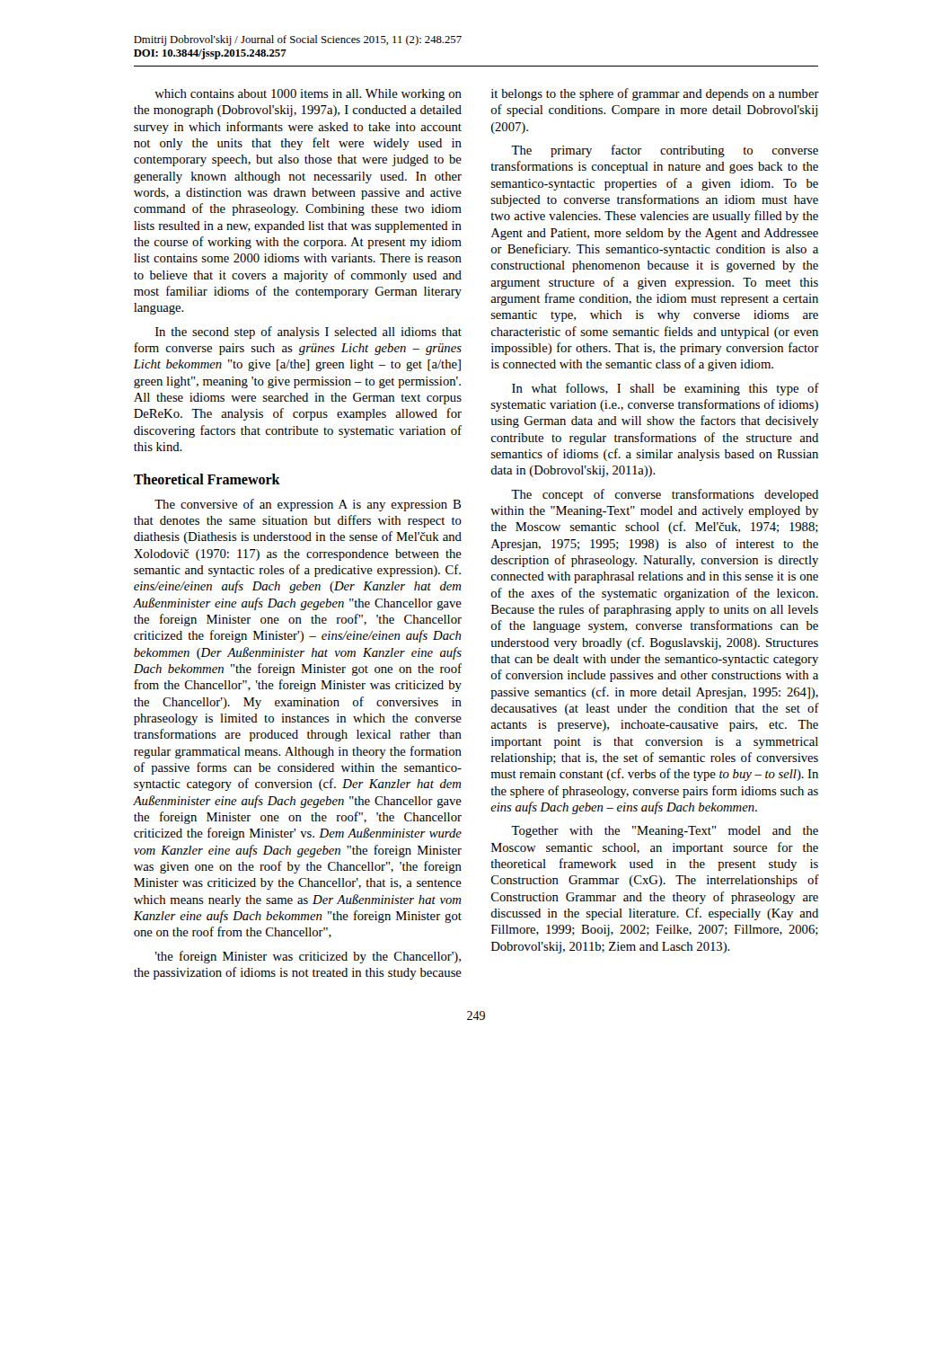Dmitrij Dobrovol'skij / Journal of Social Sciences 2015, 11 (2): 248.257 DOI: 10.3844/jssp.2015.248.257
which contains about 1000 items in all. While working on the monograph (Dobrovol'skij, 1997a), I conducted a detailed survey in which informants were asked to take into account not only the units that they felt were widely used in contemporary speech, but also those that were judged to be generally known although not necessarily used. In other words, a distinction was drawn between passive and active command of the phraseology. Combining these two idiom lists resulted in a new, expanded list that was supplemented in the course of working with the corpora. At present my idiom list contains some 2000 idioms with variants. There is reason to believe that it covers a majority of commonly used and most familiar idioms of the contemporary German literary language.
In the second step of analysis I selected all idioms that form converse pairs such as grünes Licht geben – grünes Licht bekommen "to give [a/the] green light – to get [a/the] green light", meaning 'to give permission – to get permission'. All these idioms were searched in the German text corpus DeReKo. The analysis of corpus examples allowed for discovering factors that contribute to systematic variation of this kind.
Theoretical Framework
The conversive of an expression A is any expression B that denotes the same situation but differs with respect to diathesis (Diathesis is understood in the sense of Mel'čuk and Xolodovič (1970: 117) as the correspondence between the semantic and syntactic roles of a predicative expression). Cf. eins/eine/einen aufs Dach geben (Der Kanzler hat dem Außenminister eine aufs Dach gegeben "the Chancellor gave the foreign Minister one on the roof", 'the Chancellor criticized the foreign Minister') – eins/eine/einen aufs Dach bekommen (Der Außenminister hat vom Kanzler eine aufs Dach bekommen "the foreign Minister got one on the roof from the Chancellor", 'the foreign Minister was criticized by the Chancellor'). My examination of conversives in phraseology is limited to instances in which the converse transformations are produced through lexical rather than regular grammatical means. Although in theory the formation of passive forms can be considered within the semantico-syntactic category of conversion (cf. Der Kanzler hat dem Außenminister eine aufs Dach gegeben "the Chancellor gave the foreign Minister one on the roof", 'the Chancellor criticized the foreign Minister' vs. Dem Außenminister wurde vom Kanzler eine aufs Dach gegeben "the foreign Minister was given one on the roof by the Chancellor", 'the foreign Minister was criticized by the Chancellor', that is, a sentence which means nearly the same as Der Außenminister hat vom Kanzler eine aufs Dach bekommen "the foreign Minister got one on the roof from the Chancellor",
'the foreign Minister was criticized by the Chancellor'), the passivization of idioms is not treated in this study because it belongs to the sphere of grammar and depends on a number of special conditions. Compare in more detail Dobrovol'skij (2007).
The primary factor contributing to converse transformations is conceptual in nature and goes back to the semantico-syntactic properties of a given idiom. To be subjected to converse transformations an idiom must have two active valencies. These valencies are usually filled by the Agent and Patient, more seldom by the Agent and Addressee or Beneficiary. This semantico-syntactic condition is also a constructional phenomenon because it is governed by the argument structure of a given expression. To meet this argument frame condition, the idiom must represent a certain semantic type, which is why converse idioms are characteristic of some semantic fields and untypical (or even impossible) for others. That is, the primary conversion factor is connected with the semantic class of a given idiom.
In what follows, I shall be examining this type of systematic variation (i.e., converse transformations of idioms) using German data and will show the factors that decisively contribute to regular transformations of the structure and semantics of idioms (cf. a similar analysis based on Russian data in (Dobrovol'skij, 2011a)).
The concept of converse transformations developed within the "Meaning-Text" model and actively employed by the Moscow semantic school (cf. Mel'čuk, 1974; 1988; Apresjan, 1975; 1995; 1998) is also of interest to the description of phraseology. Naturally, conversion is directly connected with paraphrasal relations and in this sense it is one of the axes of the systematic organization of the lexicon. Because the rules of paraphrasing apply to units on all levels of the language system, converse transformations can be understood very broadly (cf. Boguslavskij, 2008). Structures that can be dealt with under the semantico-syntactic category of conversion include passives and other constructions with a passive semantics (cf. in more detail Apresjan, 1995: 264]), decausatives (at least under the condition that the set of actants is preserve), inchoate-causative pairs, etc. The important point is that conversion is a symmetrical relationship; that is, the set of semantic roles of conversives must remain constant (cf. verbs of the type to buy – to sell). In the sphere of phraseology, converse pairs form idioms such as eins aufs Dach geben – eins aufs Dach bekommen.
Together with the "Meaning-Text" model and the Moscow semantic school, an important source for the theoretical framework used in the present study is Construction Grammar (CxG). The interrelationships of Construction Grammar and the theory of phraseology are discussed in the special literature. Cf. especially (Kay and Fillmore, 1999; Booij, 2002; Feilke, 2007; Fillmore, 2006; Dobrovol'skij, 2011b; Ziem and Lasch 2013).
249